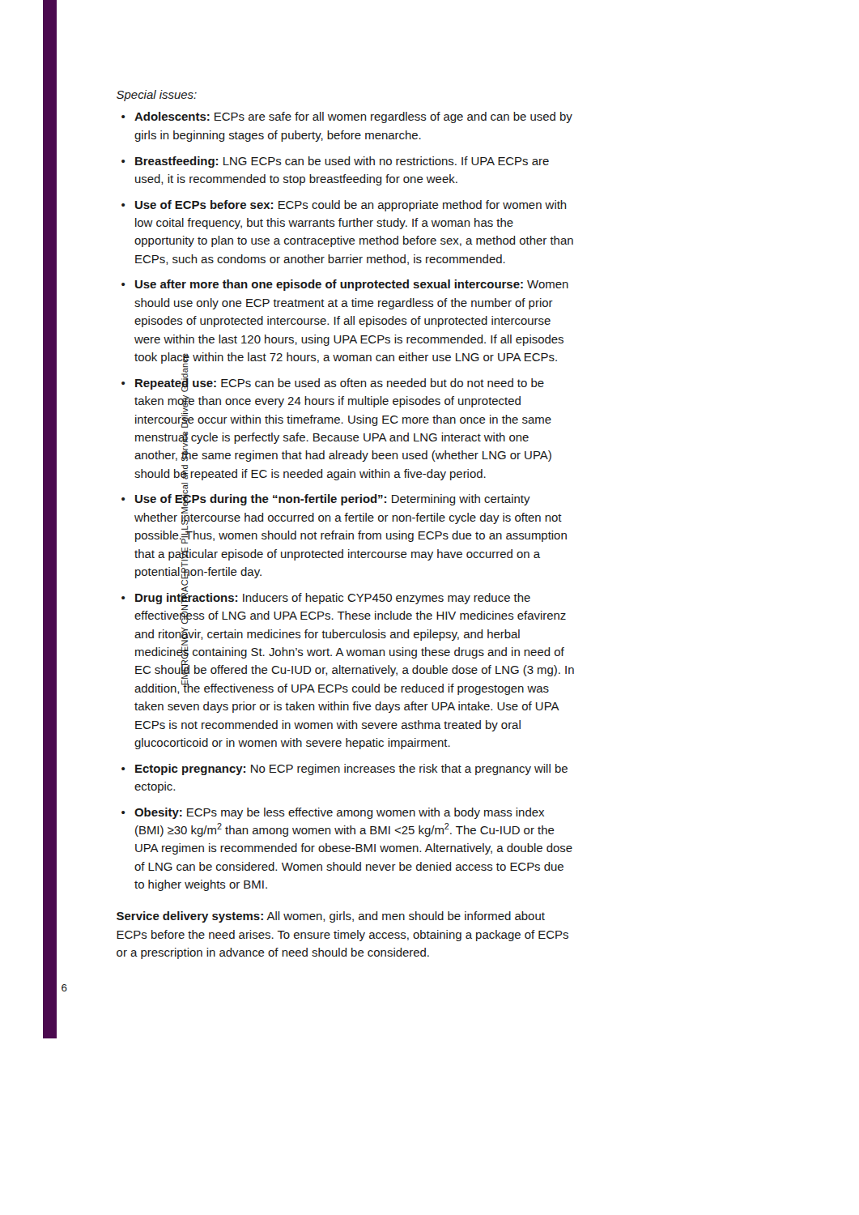Emergency Contraceptive Pills: Medical and Service Delivery Guidance
Special issues:
Adolescents: ECPs are safe for all women regardless of age and can be used by girls in beginning stages of puberty, before menarche.
Breastfeeding: LNG ECPs can be used with no restrictions. If UPA ECPs are used, it is recommended to stop breastfeeding for one week.
Use of ECPs before sex: ECPs could be an appropriate method for women with low coital frequency, but this warrants further study. If a woman has the opportunity to plan to use a contraceptive method before sex, a method other than ECPs, such as condoms or another barrier method, is recommended.
Use after more than one episode of unprotected sexual intercourse: Women should use only one ECP treatment at a time regardless of the number of prior episodes of unprotected intercourse. If all episodes of unprotected intercourse were within the last 120 hours, using UPA ECPs is recommended. If all episodes took place within the last 72 hours, a woman can either use LNG or UPA ECPs.
Repeated use: ECPs can be used as often as needed but do not need to be taken more than once every 24 hours if multiple episodes of unprotected intercourse occur within this timeframe. Using EC more than once in the same menstrual cycle is perfectly safe. Because UPA and LNG interact with one another, the same regimen that had already been used (whether LNG or UPA) should be repeated if EC is needed again within a five-day period.
Use of ECPs during the “non-fertile period”: Determining with certainty whether intercourse had occurred on a fertile or non-fertile cycle day is often not possible. Thus, women should not refrain from using ECPs due to an assumption that a particular episode of unprotected intercourse may have occurred on a potential non-fertile day.
Drug interactions: Inducers of hepatic CYP450 enzymes may reduce the effectiveness of LNG and UPA ECPs. These include the HIV medicines efavirenz and ritonavir, certain medicines for tuberculosis and epilepsy, and herbal medicines containing St. John’s wort. A woman using these drugs and in need of EC should be offered the Cu-IUD or, alternatively, a double dose of LNG (3 mg). In addition, the effectiveness of UPA ECPs could be reduced if progestogen was taken seven days prior or is taken within five days after UPA intake. Use of UPA ECPs is not recommended in women with severe asthma treated by oral glucocorticoid or in women with severe hepatic impairment.
Ectopic pregnancy: No ECP regimen increases the risk that a pregnancy will be ectopic.
Obesity: ECPs may be less effective among women with a body mass index (BMI) ≥30 kg/m2 than among women with a BMI <25 kg/m2. The Cu-IUD or the UPA regimen is recommended for obese-BMI women. Alternatively, a double dose of LNG can be considered. Women should never be denied access to ECPs due to higher weights or BMI.
Service delivery systems: All women, girls, and men should be informed about ECPs before the need arises. To ensure timely access, obtaining a package of ECPs or a prescription in advance of need should be considered.
6